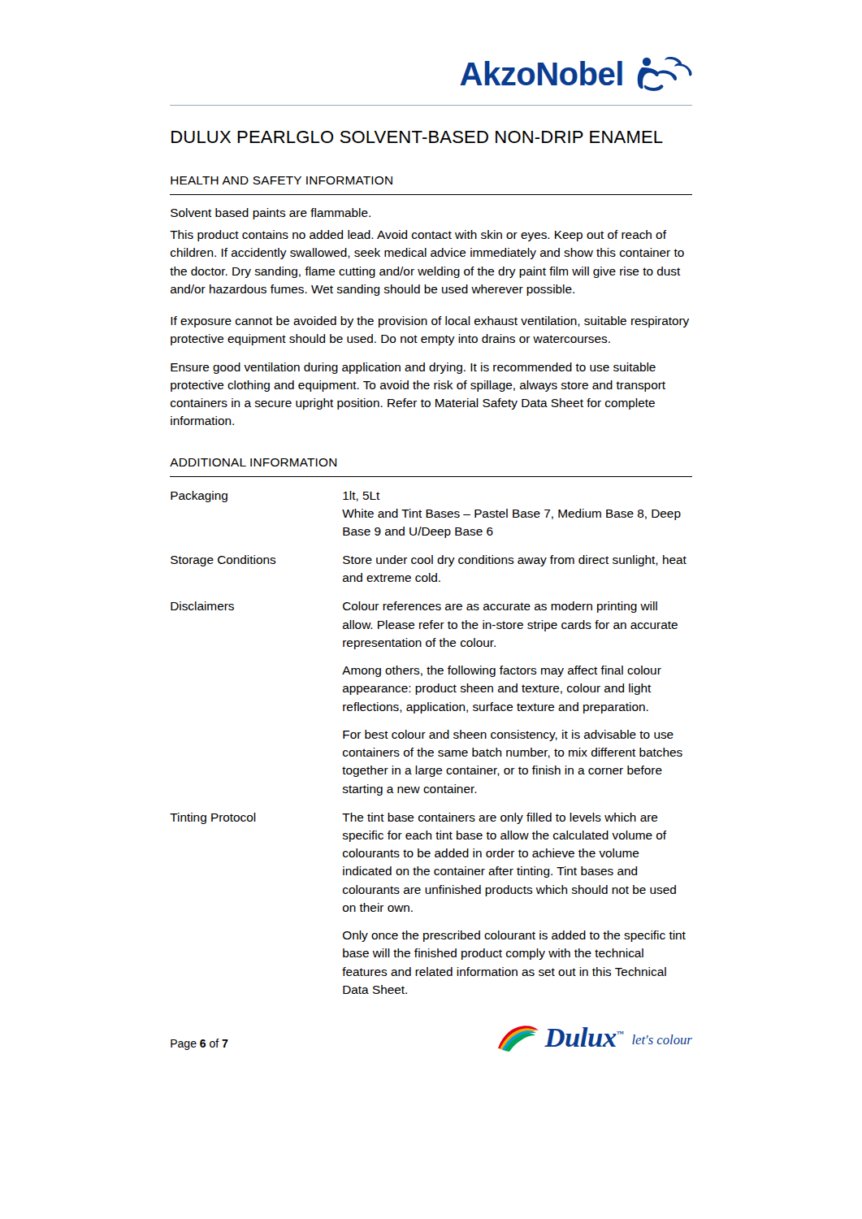AkzoNobel
DULUX PEARLGLO SOLVENT-BASED NON-DRIP ENAMEL
HEALTH AND SAFETY INFORMATION
Solvent based paints are flammable.
This product contains no added lead. Avoid contact with skin or eyes. Keep out of reach of children. If accidently swallowed, seek medical advice immediately and show this container to the doctor. Dry sanding, flame cutting and/or welding of the dry paint film will give rise to dust and/or hazardous fumes. Wet sanding should be used wherever possible.
If exposure cannot be avoided by the provision of local exhaust ventilation, suitable respiratory protective equipment should be used. Do not empty into drains or watercourses.
Ensure good ventilation during application and drying. It is recommended to use suitable protective clothing and equipment. To avoid the risk of spillage, always store and transport containers in a secure upright position. Refer to Material Safety Data Sheet for complete information.
ADDITIONAL INFORMATION
| Packaging | 1lt, 5Lt White and Tint Bases – Pastel Base 7, Medium Base 8, Deep Base 9 and U/Deep Base 6 |
| Storage Conditions | Store under cool dry conditions away from direct sunlight, heat and extreme cold. |
| Disclaimers | Colour references are as accurate as modern printing will allow. Please refer to the in-store stripe cards for an accurate representation of the colour. Among others, the following factors may affect final colour appearance: product sheen and texture, colour and light reflections, application, surface texture and preparation. For best colour and sheen consistency, it is advisable to use containers of the same batch number, to mix different batches together in a large container, or to finish in a corner before starting a new container. |
| Tinting Protocol | The tint base containers are only filled to levels which are specific for each tint base to allow the calculated volume of colourants to be added in order to achieve the volume indicated on the container after tinting. Tint bases and colourants are unfinished products which should not be used on their own. Only once the prescribed colourant is added to the specific tint base will the finished product comply with the technical features and related information as set out in this Technical Data Sheet. |
Page 6 of 7
Dulux™
let's colour